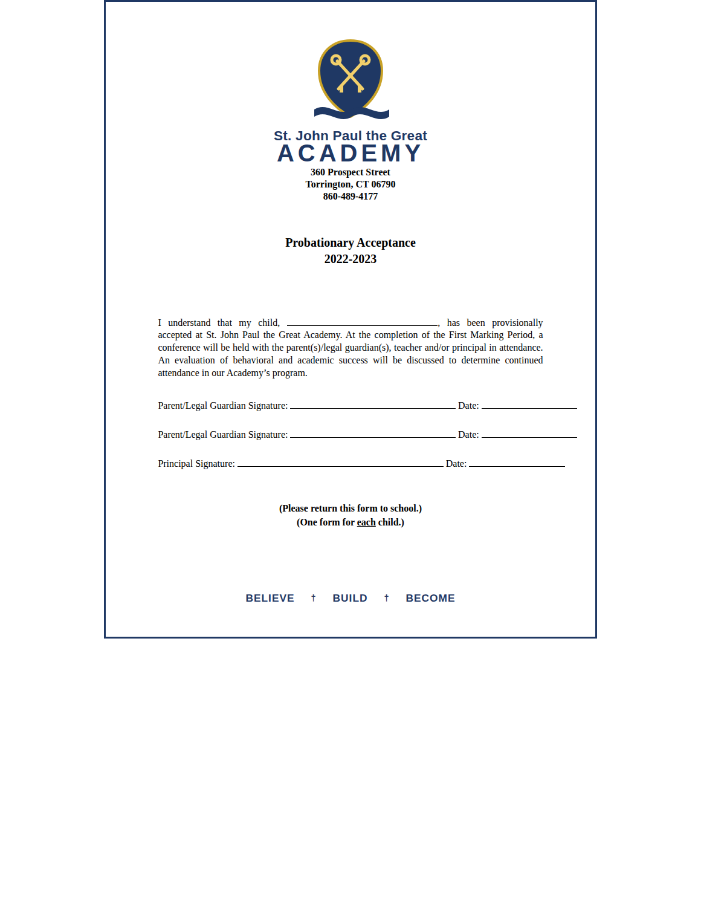St. John Paul the Great ACADEMY
360 Prospect Street
Torrington, CT 06790
860-489-4177
Probationary Acceptance 2022-2023
I understand that my child, , has been provisionally accepted at St. John Paul the Great Academy. At the completion of the First Marking Period, a conference will be held with the parent(s)/legal guardian(s), teacher and/or principal in attendance. An evaluation of behavioral and academic success will be discussed to determine continued attendance in our Academy’s program.
Parent/Legal Guardian Signature: Date:
Parent/Legal Guardian Signature: Date:
Principal Signature: Date:
(Please return this form to school.)
(One form for each child.)
BELIEVE † BUILD † BECOME